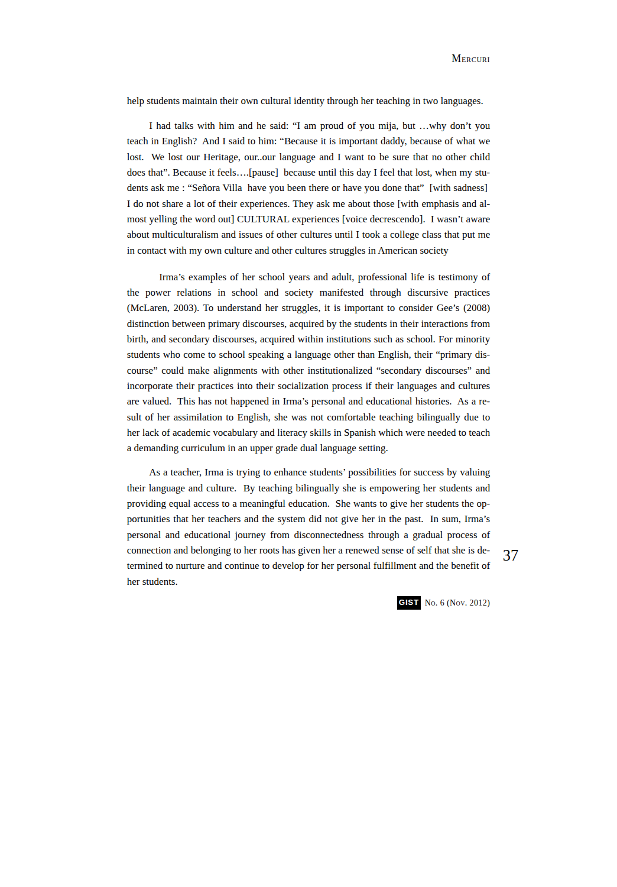Mercuri
help students maintain their own cultural identity through her teaching in two languages.
I had talks with him and he said: “I am proud of you mija, but …why don’t you teach in English? And I said to him: “Because it is important daddy, because of what we lost. We lost our Heritage, our..our language and I want to be sure that no other child does that”. Because it feels….[pause] because until this day I feel that lost, when my students ask me : “Señora Villa have you been there or have you done that” [with sadness] I do not share a lot of their experiences. They ask me about those [with emphasis and almost yelling the word out] CULTURAL experiences [voice decrescendo]. I wasn’t aware about multiculturalism and issues of other cultures until I took a college class that put me in contact with my own culture and other cultures struggles in American society
Irma’s examples of her school years and adult, professional life is testimony of the power relations in school and society manifested through discursive practices (McLaren, 2003). To understand her struggles, it is important to consider Gee’s (2008) distinction between primary discourses, acquired by the students in their interactions from birth, and secondary discourses, acquired within institutions such as school. For minority students who come to school speaking a language other than English, their “primary discourse” could make alignments with other institutionalized “secondary discourses” and incorporate their practices into their socialization process if their languages and cultures are valued. This has not happened in Irma’s personal and educational histories. As a result of her assimilation to English, she was not comfortable teaching bilingually due to her lack of academic vocabulary and literacy skills in Spanish which were needed to teach a demanding curriculum in an upper grade dual language setting.
As a teacher, Irma is trying to enhance students’ possibilities for success by valuing their language and culture. By teaching bilingually she is empowering her students and providing equal access to a meaningful education. She wants to give her students the opportunities that her teachers and the system did not give her in the past. In sum, Irma’s personal and educational journey from disconnectedness through a gradual process of connection and belonging to her roots has given her a renewed sense of self that she is determined to nurture and continue to develop for her personal fulfillment and the benefit of her students.
37
GIST No. 6 (Nov. 2012)